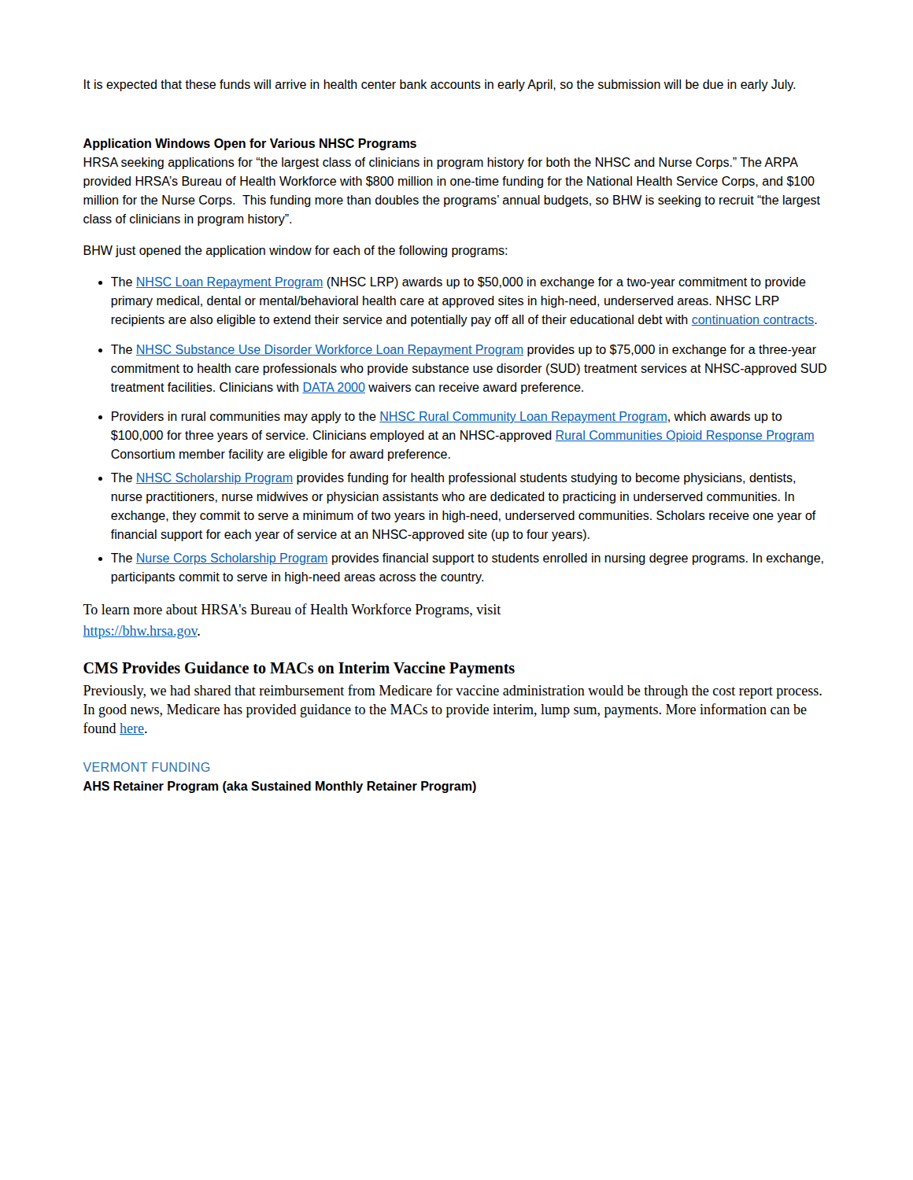It is expected that these funds will arrive in health center bank accounts in early April, so the submission will be due in early July.
Application Windows Open for Various NHSC Programs
HRSA seeking applications for “the largest class of clinicians in program history for both the NHSC and Nurse Corps.” The ARPA provided HRSA’s Bureau of Health Workforce with $800 million in one-time funding for the National Health Service Corps, and $100 million for the Nurse Corps. This funding more than doubles the programs’ annual budgets, so BHW is seeking to recruit “the largest class of clinicians in program history”.
BHW just opened the application window for each of the following programs:
The NHSC Loan Repayment Program (NHSC LRP) awards up to $50,000 in exchange for a two-year commitment to provide primary medical, dental or mental/behavioral health care at approved sites in high-need, underserved areas. NHSC LRP recipients are also eligible to extend their service and potentially pay off all of their educational debt with continuation contracts.
The NHSC Substance Use Disorder Workforce Loan Repayment Program provides up to $75,000 in exchange for a three-year commitment to health care professionals who provide substance use disorder (SUD) treatment services at NHSC-approved SUD treatment facilities. Clinicians with DATA 2000 waivers can receive award preference.
Providers in rural communities may apply to the NHSC Rural Community Loan Repayment Program, which awards up to $100,000 for three years of service. Clinicians employed at an NHSC-approved Rural Communities Opioid Response Program Consortium member facility are eligible for award preference.
The NHSC Scholarship Program provides funding for health professional students studying to become physicians, dentists, nurse practitioners, nurse midwives or physician assistants who are dedicated to practicing in underserved communities. In exchange, they commit to serve a minimum of two years in high-need, underserved communities. Scholars receive one year of financial support for each year of service at an NHSC-approved site (up to four years).
The Nurse Corps Scholarship Program provides financial support to students enrolled in nursing degree programs. In exchange, participants commit to serve in high-need areas across the country.
To learn more about HRSA's Bureau of Health Workforce Programs, visit
https://bhw.hrsa.gov.
CMS Provides Guidance to MACs on Interim Vaccine Payments
Previously, we had shared that reimbursement from Medicare for vaccine administration would be through the cost report process. In good news, Medicare has provided guidance to the MACs to provide interim, lump sum, payments. More information can be found here.
VERMONT FUNDING
AHS Retainer Program (aka Sustained Monthly Retainer Program)